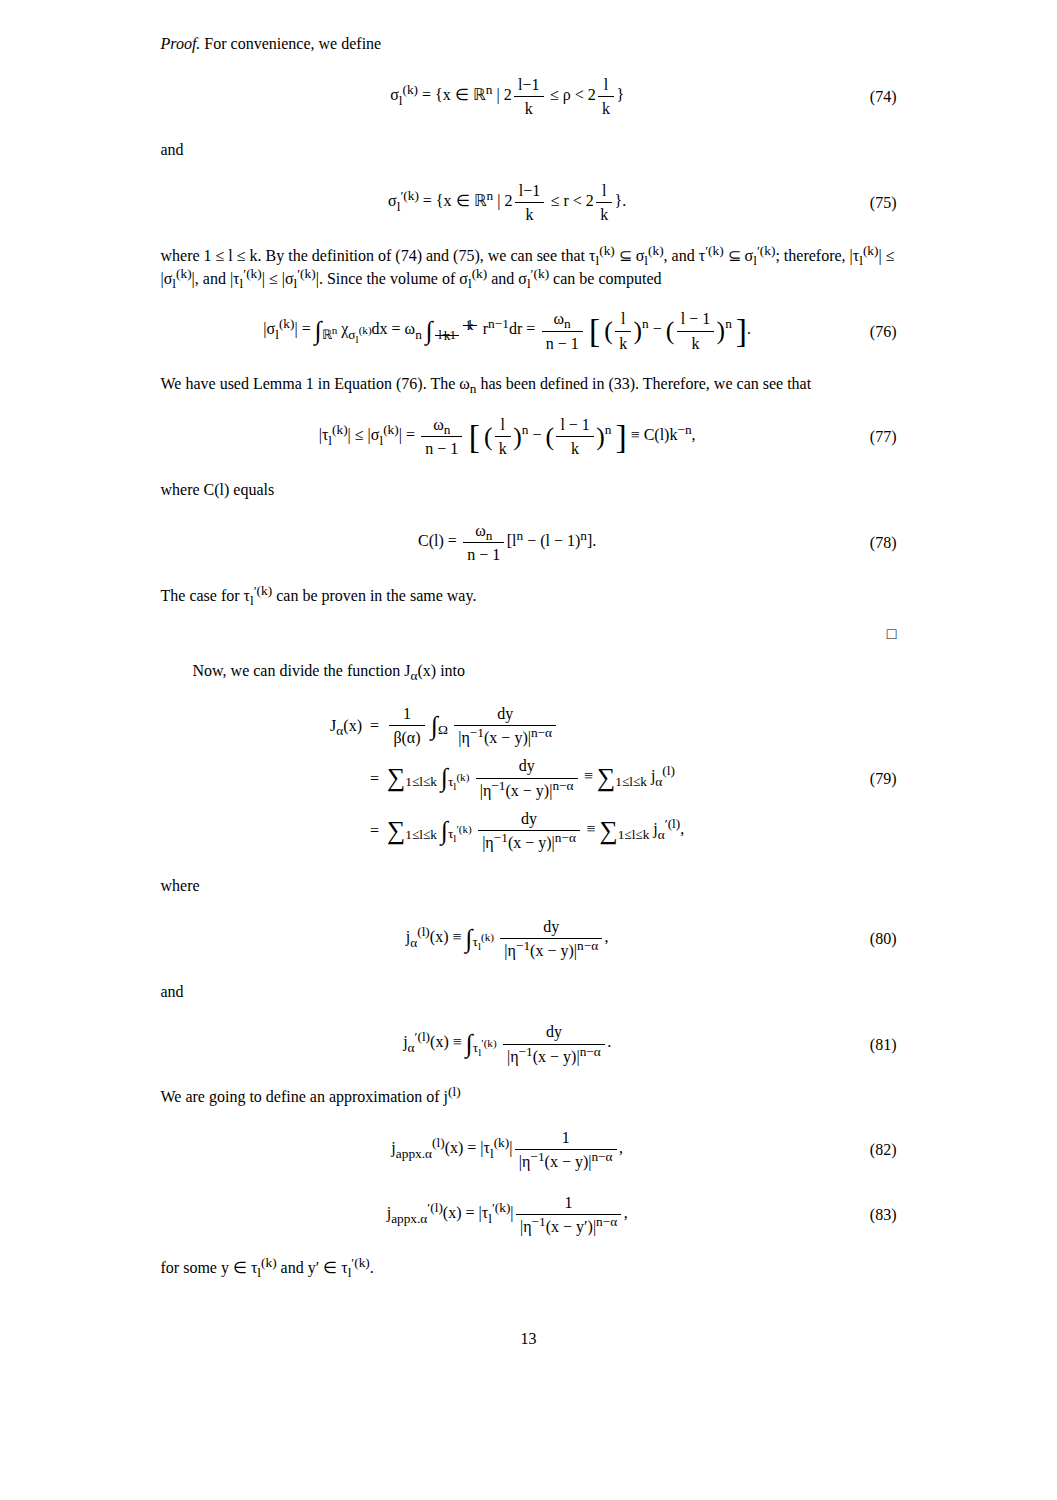Proof. For convenience, we define
σl(k) = {x ∈ ℝn | 2l−1 k ≤ ρ < 2lk}
(74)
and
σl′(k) = {x ∈ ℝn | 2l−1 k ≤ r < 2lk}.
(75)
where 1 ≤ l ≤ k. By the definition of (74) and (75), we can see that τl(k) ⊆ σl(k), and τ′(k) ⊆ σl′(k); therefore, |τl(k)| ≤ |σl(k)|, and |τl′(k)| ≤ |σl′(k)|. Since the volume of σl(k) and σl′(k) can be computed
|σl(k)| = ∫ℝn χσl(k)dx = ωn ∫l−1 klk rn−1dr = ωn n − 1 [ (lk)n − (l − 1 k)n ].
(76)
We have used Lemma 1 in Equation (76). The ωn has been defined in (33). Therefore, we can see that
|τl(k)| ≤ |σl(k)| = ωn n − 1 [ (lk)n − (l − 1 k)n ] ≡ C(l)k−n,
(77)
where C(l) equals
C(l) = ωn n − 1[ln − (l − 1)n].
(78)
The case for τl′(k) can be proven in the same way.
□
Now, we can divide the function Jα(x) into
| J α (x) | = | 1 β(α) ∫ Ω dy /η −1 (x − y)/ n−α |
| | = | ∑ 1≤l≤k ∫ τ l (k) dy /η −1 (x − y)/ n−α ≡ ∑ 1≤l≤k j α (l) |
| | = | ∑ 1≤l≤k ∫ τ l ′(k) dy /η −1 (x − y)/ n−α ≡ ∑ 1≤l≤k j α ′(l) , |
(79)
where
jα(l)(x) ≡ ∫τl(k) dy|η−1(x − y)|n−α,
(80)
and
jα′(l)(x) ≡ ∫τl′(k) dy|η−1(x − y)|n−α.
(81)
We are going to define an approximation of j(l)
jappx.α(l)(x) = |τl(k)|1|η−1(x − y)|n−α,
(82)
jappx.α′(l)(x) = |τl′(k)|1|η−1(x − y′)|n−α,
(83)
for some y ∈ τl(k) and y′ ∈ τl′(k).
13